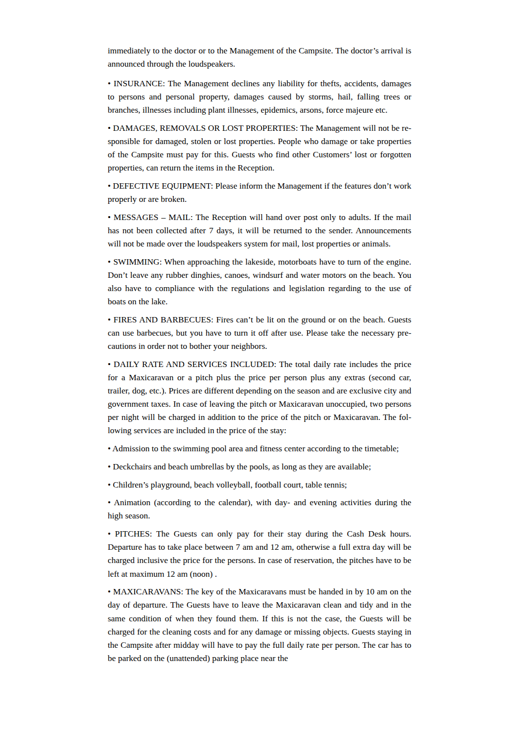immediately to the doctor or to the Management of the Campsite. The doctor’s arrival is announced through the loudspeakers.
• INSURANCE: The Management declines any liability for thefts, accidents, damages to persons and personal property, damages caused by storms, hail, falling trees or branches, illnesses including plant illnesses, epidemics, arsons, force majeure etc.
• DAMAGES, REMOVALS OR LOST PROPERTIES: The Management will not be responsible for damaged, stolen or lost properties. People who damage or take properties of the Campsite must pay for this. Guests who find other Customers’ lost or forgotten properties, can return the items in the Reception.
• DEFECTIVE EQUIPMENT: Please inform the Management if the features don’t work properly or are broken.
• MESSAGES – MAIL: The Reception will hand over post only to adults. If the mail has not been collected after 7 days, it will be returned to the sender. Announcements will not be made over the loudspeakers system for mail, lost properties or animals.
• SWIMMING: When approaching the lakeside, motorboats have to turn of the engine. Don’t leave any rubber dinghies, canoes, windsurf and water motors on the beach. You also have to compliance with the regulations and legislation regarding to the use of boats on the lake.
• FIRES AND BARBECUES: Fires can’t be lit on the ground or on the beach. Guests can use barbecues, but you have to turn it off after use. Please take the necessary precautions in order not to bother your neighbors.
• DAILY RATE AND SERVICES INCLUDED: The total daily rate includes the price for a Maxicaravan or a pitch plus the price per person plus any extras (second car, trailer, dog, etc.). Prices are different depending on the season and are exclusive city and government taxes. In case of leaving the pitch or Maxicaravan unoccupied, two persons per night will be charged in addition to the price of the pitch or Maxicaravan. The following services are included in the price of the stay:
• Admission to the swimming pool area and fitness center according to the timetable;
• Deckchairs and beach umbrellas by the pools, as long as they are available;
• Children’s playground, beach volleyball, football court, table tennis;
• Animation (according to the calendar), with day- and evening activities during the high season.
• PITCHES: The Guests can only pay for their stay during the Cash Desk hours. Departure has to take place between 7 am and 12 am, otherwise a full extra day will be charged inclusive the price for the persons. In case of reservation, the pitches have to be left at maximum 12 am (noon) .
• MAXICARAVANS: The key of the Maxicaravans must be handed in by 10 am on the day of departure. The Guests have to leave the Maxicaravan clean and tidy and in the same condition of when they found them. If this is not the case, the Guests will be charged for the cleaning costs and for any damage or missing objects. Guests staying in the Campsite after midday will have to pay the full daily rate per person. The car has to be parked on the (unattended) parking place near the